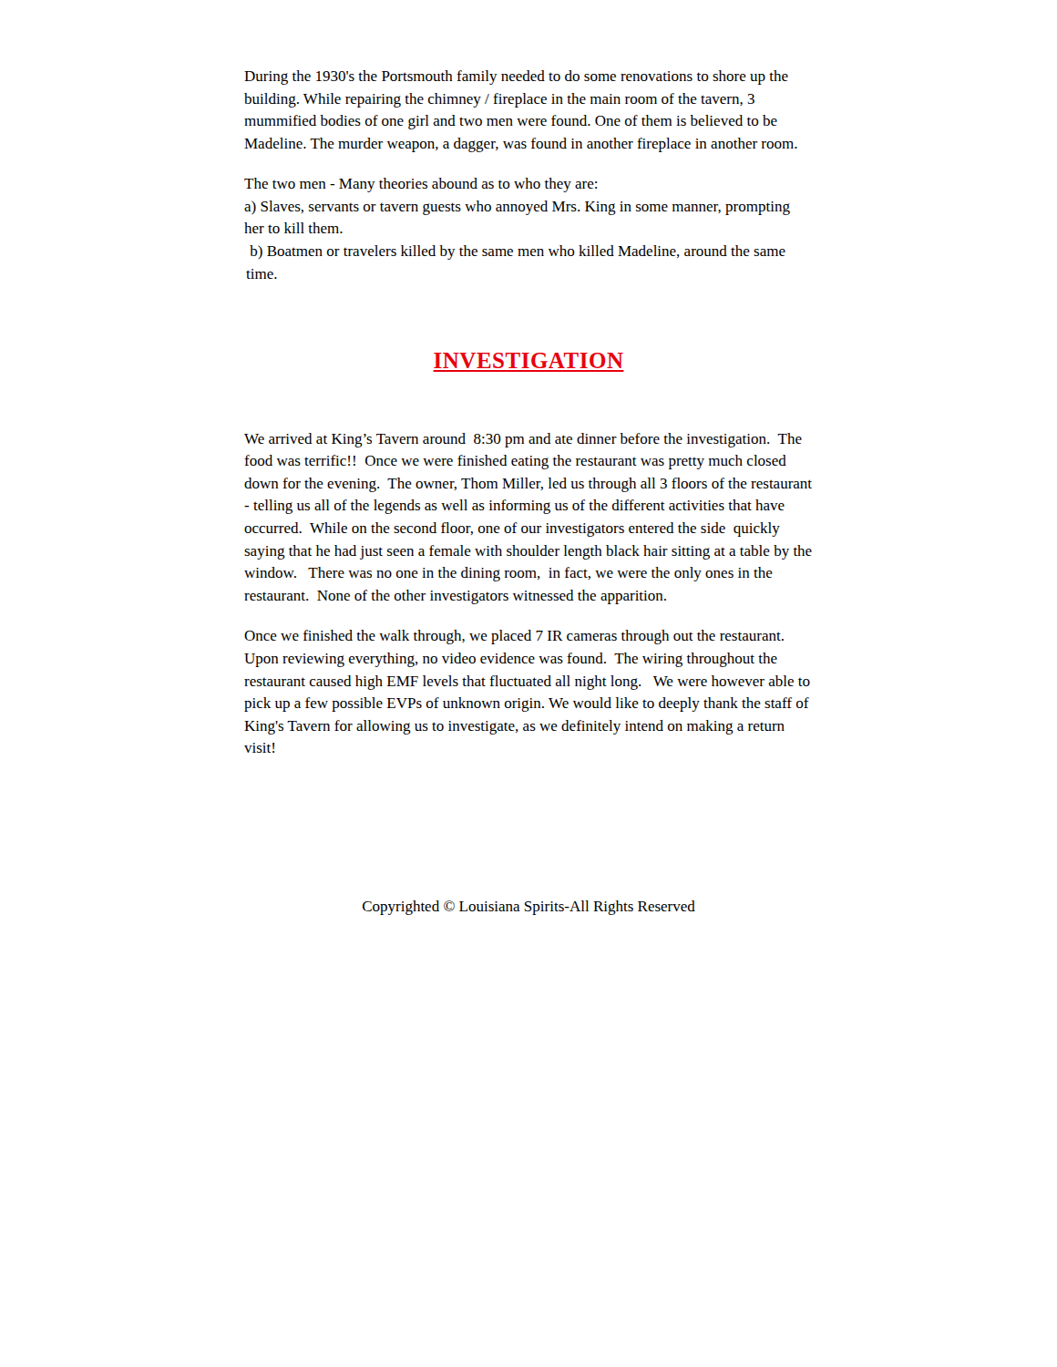During the 1930's the Portsmouth family needed to do some renovations to shore up the building. While repairing the chimney / fireplace in the main room of the tavern, 3 mummified bodies of one girl and two men were found. One of them is believed to be Madeline. The murder weapon, a dagger, was found in another fireplace in another room.
The two men - Many theories abound as to who they are:
a) Slaves, servants or tavern guests who annoyed Mrs. King in some manner, prompting her to kill them.
b) Boatmen or travelers killed by the same men who killed Madeline, around the same time.
INVESTIGATION
We arrived at King’s Tavern around 8:30 pm and ate dinner before the investigation. The food was terrific!! Once we were finished eating the restaurant was pretty much closed down for the evening. The owner, Thom Miller, led us through all 3 floors of the restaurant - telling us all of the legends as well as informing us of the different activities that have occurred. While on the second floor, one of our investigators entered the side quickly saying that he had just seen a female with shoulder length black hair sitting at a table by the window. There was no one in the dining room, in fact, we were the only ones in the restaurant. None of the other investigators witnessed the apparition.
Once we finished the walk through, we placed 7 IR cameras through out the restaurant. Upon reviewing everything, no video evidence was found. The wiring throughout the restaurant caused high EMF levels that fluctuated all night long. We were however able to pick up a few possible EVPs of unknown origin. We would like to deeply thank the staff of King's Tavern for allowing us to investigate, as we definitely intend on making a return visit!
Copyrighted © Louisiana Spirits-All Rights Reserved